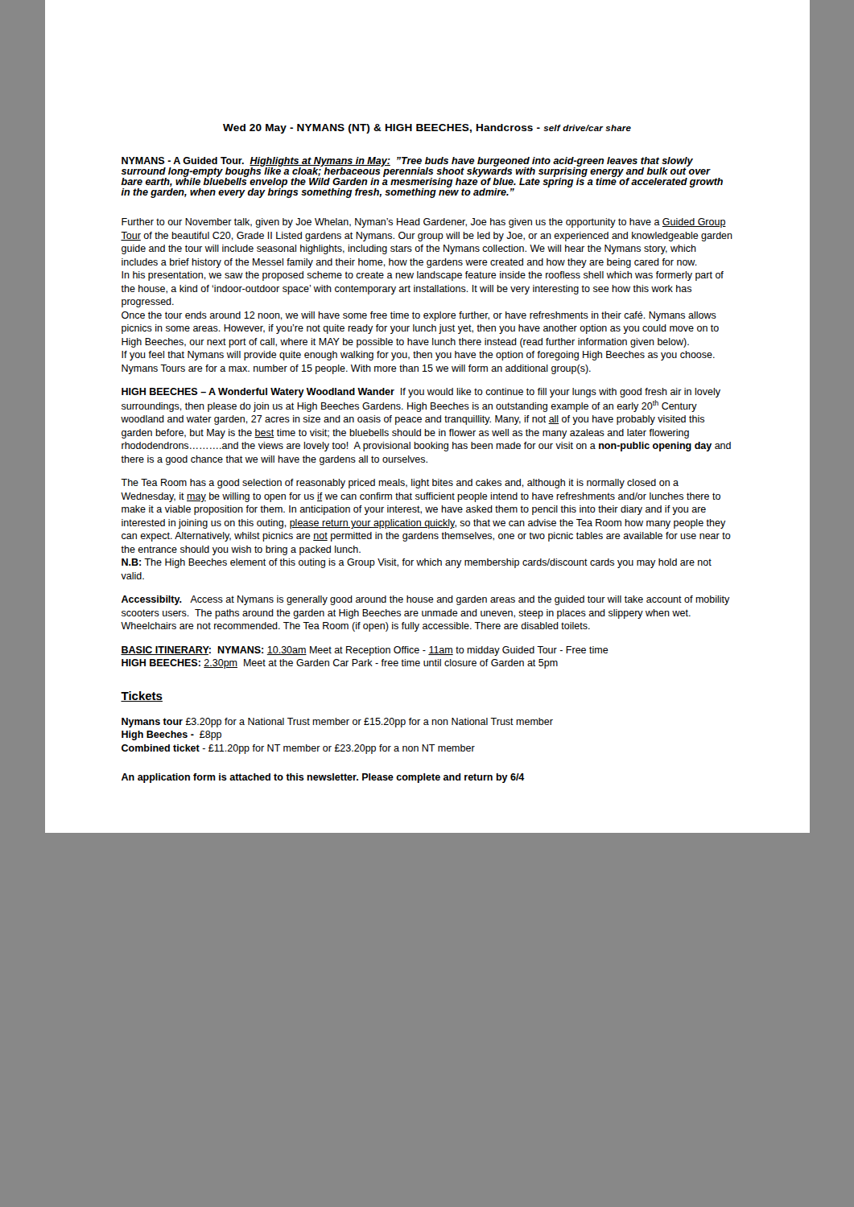Wed 20 May - NYMANS (NT) & HIGH BEECHES, Handcross - self drive/car share
NYMANS - A Guided Tour. Highlights at Nymans in May: ”Tree buds have burgeoned into acid-green leaves that slowly surround long-empty boughs like a cloak; herbaceous perennials shoot skywards with surprising energy and bulk out over bare earth, while bluebells envelop the Wild Garden in a mesmerising haze of blue. Late spring is a time of accelerated growth in the garden, when every day brings something fresh, something new to admire.”
Further to our November talk, given by Joe Whelan, Nyman’s Head Gardener, Joe has given us the opportunity to have a Guided Group Tour of the beautiful C20, Grade II Listed gardens at Nymans. Our group will be led by Joe, or an experienced and knowledgeable garden guide and the tour will include seasonal highlights, including stars of the Nymans collection. We will hear the Nymans story, which includes a brief history of the Messel family and their home, how the gardens were created and how they are being cared for now.
In his presentation, we saw the proposed scheme to create a new landscape feature inside the roofless shell which was formerly part of the house, a kind of ‘indoor-outdoor space’ with contemporary art installations. It will be very interesting to see how this work has progressed.
Once the tour ends around 12 noon, we will have some free time to explore further, or have refreshments in their café. Nymans allows picnics in some areas. However, if you’re not quite ready for your lunch just yet, then you have another option as you could move on to High Beeches, our next port of call, where it MAY be possible to have lunch there instead (read further information given below).
If you feel that Nymans will provide quite enough walking for you, then you have the option of foregoing High Beeches as you choose.
Nymans Tours are for a max. number of 15 people. With more than 15 we will form an additional group(s).
HIGH BEECHES – A Wonderful Watery Woodland Wander If you would like to continue to fill your lungs with good fresh air in lovely surroundings, then please do join us at High Beeches Gardens. High Beeches is an outstanding example of an early 20th Century woodland and water garden, 27 acres in size and an oasis of peace and tranquillity. Many, if not all of you have probably visited this garden before, but May is the best time to visit; the bluebells should be in flower as well as the many azaleas and later flowering rhododendrons……….and the views are lovely too! A provisional booking has been made for our visit on a non-public opening day and there is a good chance that we will have the gardens all to ourselves.
The Tea Room has a good selection of reasonably priced meals, light bites and cakes and, although it is normally closed on a Wednesday, it may be willing to open for us if we can confirm that sufficient people intend to have refreshments and/or lunches there to make it a viable proposition for them. In anticipation of your interest, we have asked them to pencil this into their diary and if you are interested in joining us on this outing, please return your application quickly, so that we can advise the Tea Room how many people they can expect. Alternatively, whilst picnics are not permitted in the gardens themselves, one or two picnic tables are available for use near to the entrance should you wish to bring a packed lunch.
N.B: The High Beeches element of this outing is a Group Visit, for which any membership cards/discount cards you may hold are not valid.
Accessibilty. Access at Nymans is generally good around the house and garden areas and the guided tour will take account of mobility scooters users. The paths around the garden at High Beeches are unmade and uneven, steep in places and slippery when wet. Wheelchairs are not recommended. The Tea Room (if open) is fully accessible. There are disabled toilets.
BASIC ITINERARY: NYMANS: 10.30am Meet at Reception Office - 11am to midday Guided Tour - Free time
HIGH BEECHES: 2.30pm Meet at the Garden Car Park - free time until closure of Garden at 5pm
Tickets
Nymans tour £3.20pp for a National Trust member or £15.20pp for a non National Trust member
High Beeches - £8pp
Combined ticket - £11.20pp for NT member or £23.20pp for a non NT member
An application form is attached to this newsletter. Please complete and return by 6/4